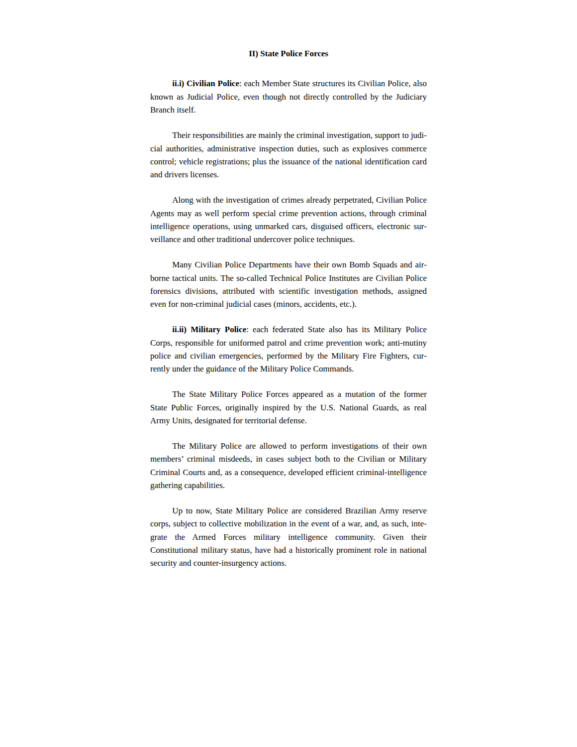II) State Police Forces
ii.i) Civilian Police: each Member State structures its Civilian Police, also known as Judicial Police, even though not directly controlled by the Judiciary Branch itself.
Their responsibilities are mainly the criminal investigation, support to judicial authorities, administrative inspection duties, such as explosives commerce control; vehicle registrations; plus the issuance of the national identification card and drivers licenses.
Along with the investigation of crimes already perpetrated, Civilian Police Agents may as well perform special crime prevention actions, through criminal intelligence operations, using unmarked cars, disguised officers, electronic surveillance and other traditional undercover police techniques.
Many Civilian Police Departments have their own Bomb Squads and airborne tactical units. The so-called Technical Police Institutes are Civilian Police forensics divisions, attributed with scientific investigation methods, assigned even for non-criminal judicial cases (minors, accidents, etc.).
ii.ii) Military Police: each federated State also has its Military Police Corps, responsible for uniformed patrol and crime prevention work; anti-mutiny police and civilian emergencies, performed by the Military Fire Fighters, currently under the guidance of the Military Police Commands.
The State Military Police Forces appeared as a mutation of the former State Public Forces, originally inspired by the U.S. National Guards, as real Army Units, designated for territorial defense.
The Military Police are allowed to perform investigations of their own members’ criminal misdeeds, in cases subject both to the Civilian or Military Criminal Courts and, as a consequence, developed efficient criminal-intelligence gathering capabilities.
Up to now, State Military Police are considered Brazilian Army reserve corps, subject to collective mobilization in the event of a war, and, as such, integrate the Armed Forces military intelligence community. Given their Constitutional military status, have had a historically prominent role in national security and counter-insurgency actions.